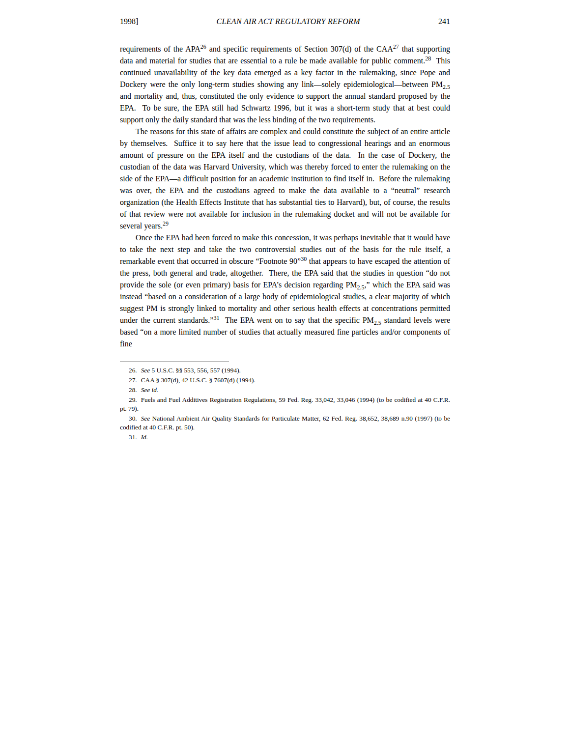1998] Clean Air Act Regulatory Reform 241
requirements of the APA26 and specific requirements of Section 307(d) of the CAA27 that supporting data and material for studies that are essential to a rule be made available for public comment.28 This continued unavailability of the key data emerged as a key factor in the rulemaking, since Pope and Dockery were the only long-term studies showing any link—solely epidemiological—between PM2.5 and mortality and, thus, constituted the only evidence to support the annual standard proposed by the EPA. To be sure, the EPA still had Schwartz 1996, but it was a short-term study that at best could support only the daily standard that was the less binding of the two requirements.
The reasons for this state of affairs are complex and could constitute the subject of an entire article by themselves. Suffice it to say here that the issue lead to congressional hearings and an enormous amount of pressure on the EPA itself and the custodians of the data. In the case of Dockery, the custodian of the data was Harvard University, which was thereby forced to enter the rulemaking on the side of the EPA—a difficult position for an academic institution to find itself in. Before the rulemaking was over, the EPA and the custodians agreed to make the data available to a “neutral” research organization (the Health Effects Institute that has substantial ties to Harvard), but, of course, the results of that review were not available for inclusion in the rulemaking docket and will not be available for several years.29
Once the EPA had been forced to make this concession, it was perhaps inevitable that it would have to take the next step and take the two controversial studies out of the basis for the rule itself, a remarkable event that occurred in obscure “Footnote 90”30 that appears to have escaped the attention of the press, both general and trade, altogether. There, the EPA said that the studies in question “do not provide the sole (or even primary) basis for EPA’s decision regarding PM2.5,” which the EPA said was instead “based on a consideration of a large body of epidemiological studies, a clear majority of which suggest PM is strongly linked to mortality and other serious health effects at concentrations permitted under the current standards.”31 The EPA went on to say that the specific PM2.5 standard levels were based “on a more limited number of studies that actually measured fine particles and/or components of fine
26. See 5 U.S.C. §§ 553, 556, 557 (1994).
27. CAA § 307(d), 42 U.S.C. § 7607(d) (1994).
28. See id.
29. Fuels and Fuel Additives Registration Regulations, 59 Fed. Reg. 33,042, 33,046 (1994) (to be codified at 40 C.F.R. pt. 79).
30. See National Ambient Air Quality Standards for Particulate Matter, 62 Fed. Reg. 38,652, 38,689 n.90 (1997) (to be codified at 40 C.F.R. pt. 50).
31. Id.